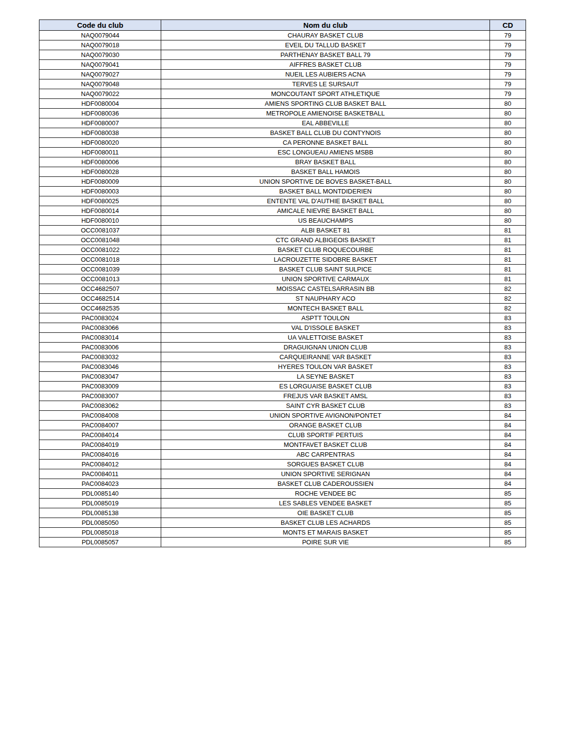| Code du club | Nom du club | CD |
| --- | --- | --- |
| NAQ0079044 | CHAURAY BASKET CLUB | 79 |
| NAQ0079018 | EVEIL DU TALLUD BASKET | 79 |
| NAQ0079030 | PARTHENAY BASKET BALL 79 | 79 |
| NAQ0079041 | AIFFRES BASKET CLUB | 79 |
| NAQ0079027 | NUEIL LES AUBIERS ACNA | 79 |
| NAQ0079048 | TERVES LE SURSAUT | 79 |
| NAQ0079022 | MONCOUTANT SPORT ATHLETIQUE | 79 |
| HDF0080004 | AMIENS SPORTING CLUB BASKET BALL | 80 |
| HDF0080036 | METROPOLE AMIENOISE BASKETBALL | 80 |
| HDF0080007 | EAL ABBEVILLE | 80 |
| HDF0080038 | BASKET BALL CLUB DU CONTYNOIS | 80 |
| HDF0080020 | CA PERONNE BASKET BALL | 80 |
| HDF0080011 | ESC LONGUEAU AMIENS MSBB | 80 |
| HDF0080006 | BRAY BASKET BALL | 80 |
| HDF0080028 | BASKET BALL HAMOIS | 80 |
| HDF0080009 | UNION SPORTIVE DE BOVES BASKET-BALL | 80 |
| HDF0080003 | BASKET BALL MONTDIDERIEN | 80 |
| HDF0080025 | ENTENTE VAL D'AUTHIE BASKET BALL | 80 |
| HDF0080014 | AMICALE NIEVRE BASKET BALL | 80 |
| HDF0080010 | US BEAUCHAMPS | 80 |
| OCC0081037 | ALBI BASKET 81 | 81 |
| OCC0081048 | CTC GRAND ALBIGEOIS BASKET | 81 |
| OCC0081022 | BASKET CLUB ROQUECOURBE | 81 |
| OCC0081018 | LACROUZETTE SIDOBRE BASKET | 81 |
| OCC0081039 | BASKET CLUB SAINT SULPICE | 81 |
| OCC0081013 | UNION SPORTIVE CARMAUX | 81 |
| OCC4682507 | MOISSAC CASTELSARRASIN BB | 82 |
| OCC4682514 | ST NAUPHARY ACO | 82 |
| OCC4682535 | MONTECH BASKET BALL | 82 |
| PAC0083024 | ASPTT TOULON | 83 |
| PAC0083066 | VAL D'ISSOLE BASKET | 83 |
| PAC0083014 | UA VALETTOISE BASKET | 83 |
| PAC0083006 | DRAGUIGNAN UNION CLUB | 83 |
| PAC0083032 | CARQUEIRANNE VAR BASKET | 83 |
| PAC0083046 | HYERES TOULON VAR BASKET | 83 |
| PAC0083047 | LA SEYNE BASKET | 83 |
| PAC0083009 | ES LORGUAISE BASKET CLUB | 83 |
| PAC0083007 | FREJUS VAR BASKET AMSL | 83 |
| PAC0083062 | SAINT CYR BASKET CLUB | 83 |
| PAC0084008 | UNION SPORTIVE AVIGNON/PONTET | 84 |
| PAC0084007 | ORANGE BASKET CLUB | 84 |
| PAC0084014 | CLUB SPORTIF PERTUIS | 84 |
| PAC0084019 | MONTFAVET BASKET CLUB | 84 |
| PAC0084016 | ABC CARPENTRAS | 84 |
| PAC0084012 | SORGUES BASKET CLUB | 84 |
| PAC0084011 | UNION SPORTIVE SERIGNAN | 84 |
| PAC0084023 | BASKET CLUB CADEROUSSIEN | 84 |
| PDL0085140 | ROCHE VENDEE BC | 85 |
| PDL0085019 | LES SABLES VENDEE BASKET | 85 |
| PDL0085138 | OIE BASKET CLUB | 85 |
| PDL0085050 | BASKET CLUB LES ACHARDS | 85 |
| PDL0085018 | MONTS ET MARAIS BASKET | 85 |
| PDL0085057 | POIRE SUR VIE | 85 |